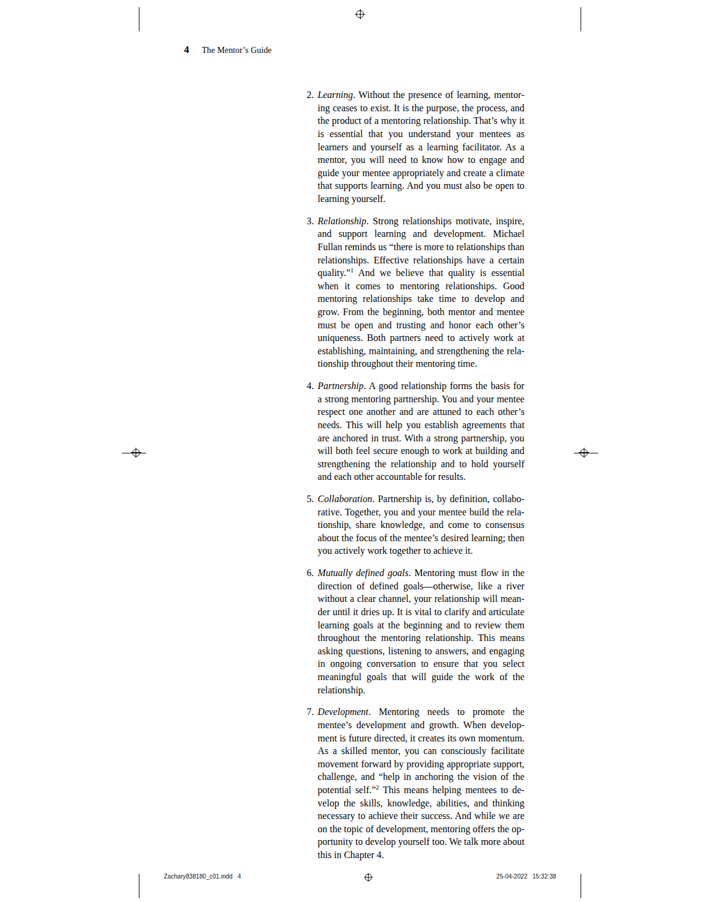4 The Mentor’s Guide
2. Learning. Without the presence of learning, mentoring ceases to exist. It is the purpose, the process, and the product of a mentoring relationship. That’s why it is essential that you understand your mentees as learners and yourself as a learning facilitator. As a mentor, you will need to know how to engage and guide your mentee appropriately and create a climate that supports learning. And you must also be open to learning yourself.
3. Relationship. Strong relationships motivate, inspire, and support learning and development. Michael Fullan reminds us “there is more to relationships than relationships. Effective relationships have a certain quality.”1 And we believe that quality is essential when it comes to mentoring relationships. Good mentoring relationships take time to develop and grow. From the beginning, both mentor and mentee must be open and trusting and honor each other’s uniqueness. Both partners need to actively work at establishing, maintaining, and strengthening the relationship throughout their mentoring time.
4. Partnership. A good relationship forms the basis for a strong mentoring partnership. You and your mentee respect one another and are attuned to each other’s needs. This will help you establish agreements that are anchored in trust. With a strong partnership, you will both feel secure enough to work at building and strengthening the relationship and to hold yourself and each other accountable for results.
5. Collaboration. Partnership is, by definition, collaborative. Together, you and your mentee build the relationship, share knowledge, and come to consensus about the focus of the mentee’s desired learning; then you actively work together to achieve it.
6. Mutually defined goals. Mentoring must flow in the direction of defined goals—otherwise, like a river without a clear channel, your relationship will meander until it dries up. It is vital to clarify and articulate learning goals at the beginning and to review them throughout the mentoring relationship. This means asking questions, listening to answers, and engaging in ongoing conversation to ensure that you select meaningful goals that will guide the work of the relationship.
7. Development. Mentoring needs to promote the mentee’s development and growth. When development is future directed, it creates its own momentum. As a skilled mentor, you can consciously facilitate movement forward by providing appropriate support, challenge, and “help in anchoring the vision of the potential self.”2 This means helping mentees to develop the skills, knowledge, abilities, and thinking necessary to achieve their success. And while we are on the topic of development, mentoring offers the opportunity to develop yourself too. We talk more about this in Chapter 4.
Zachary838180_c01.indd 4 25-04-2022 15:32:38